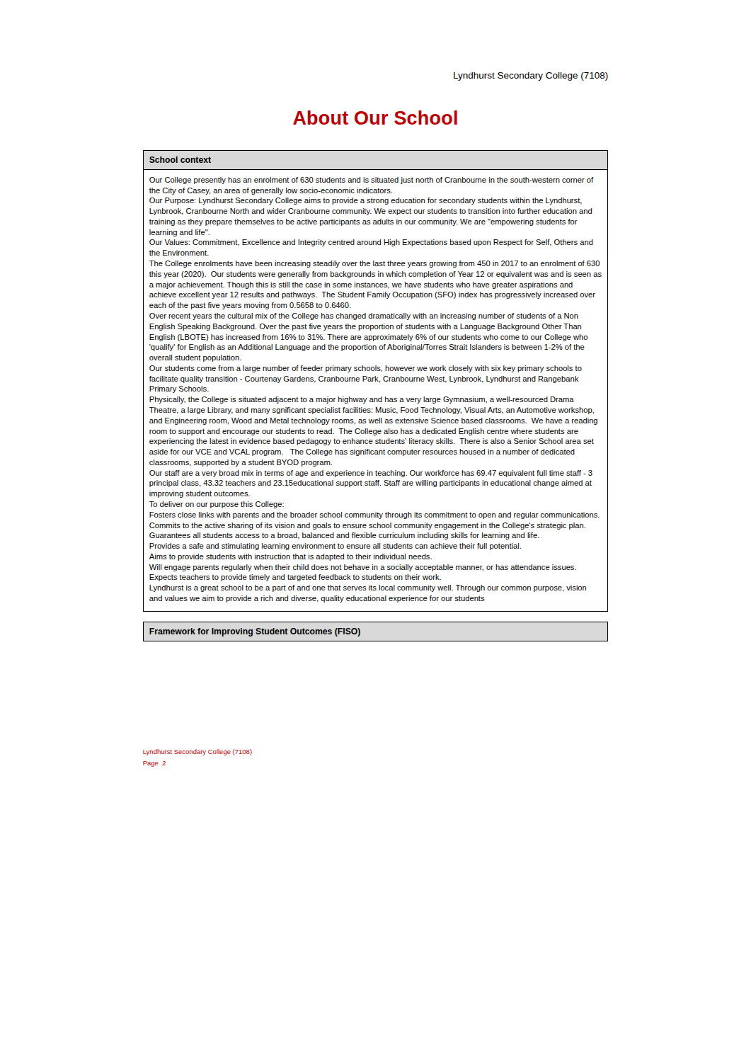Lyndhurst Secondary College (7108)
About Our School
School context
Our College presently has an enrolment of 630 students and is situated just north of Cranbourne in the south-western corner of the City of Casey, an area of generally low socio-economic indicators.
Our Purpose: Lyndhurst Secondary College aims to provide a strong education for secondary students within the Lyndhurst, Lynbrook, Cranbourne North and wider Cranbourne community. We expect our students to transition into further education and training as they prepare themselves to be active participants as adults in our community. We are "empowering students for learning and life".
Our Values: Commitment, Excellence and Integrity centred around High Expectations based upon Respect for Self, Others and the Environment.
The College enrolments have been increasing steadily over the last three years growing from 450 in 2017 to an enrolment of 630 this year (2020). Our students were generally from backgrounds in which completion of Year 12 or equivalent was and is seen as a major achievement. Though this is still the case in some instances, we have students who have greater aspirations and achieve excellent year 12 results and pathways. The Student Family Occupation (SFO) index has progressively increased over each of the past five years moving from 0.5658 to 0.6460.
Over recent years the cultural mix of the College has changed dramatically with an increasing number of students of a Non English Speaking Background. Over the past five years the proportion of students with a Language Background Other Than English (LBOTE) has increased from 16% to 31%. There are approximately 6% of our students who come to our College who 'qualify' for English as an Additional Language and the proportion of Aboriginal/Torres Strait Islanders is between 1-2% of the overall student population.
Our students come from a large number of feeder primary schools, however we work closely with six key primary schools to facilitate quality transition - Courtenay Gardens, Cranbourne Park, Cranbourne West, Lynbrook, Lyndhurst and Rangebank Primary Schools.
Physically, the College is situated adjacent to a major highway and has a very large Gymnasium, a well-resourced Drama Theatre, a large Library, and many sgnificant specialist facilities: Music, Food Technology, Visual Arts, an Automotive workshop, and Engineering room, Wood and Metal technology rooms, as well as extensive Science based classrooms. We have a reading room to support and encourage our students to read. The College also has a dedicated English centre where students are experiencing the latest in evidence based pedagogy to enhance students’ literacy skills. There is also a Senior School area set aside for our VCE and VCAL program. The College has significant computer resources housed in a number of dedicated classrooms, supported by a student BYOD program.
Our staff are a very broad mix in terms of age and experience in teaching. Our workforce has 69.47 equivalent full time staff - 3 principal class, 43.32 teachers and 23.15educational support staff. Staff are willing participants in educational change aimed at improving student outcomes.
To deliver on our purpose this College:
Fosters close links with parents and the broader school community through its commitment to open and regular communications.
Commits to the active sharing of its vision and goals to ensure school community engagement in the College's strategic plan.
Guarantees all students access to a broad, balanced and flexible curriculum including skills for learning and life.
Provides a safe and stimulating learning environment to ensure all students can achieve their full potential.
Aims to provide students with instruction that is adapted to their individual needs.
Will engage parents regularly when their child does not behave in a socially acceptable manner, or has attendance issues.
Expects teachers to provide timely and targeted feedback to students on their work.
Lyndhurst is a great school to be a part of and one that serves its local community well. Through our common purpose, vision and values we aim to provide a rich and diverse, quality educational experience for our students
Framework for Improving Student Outcomes (FISO)
Lyndhurst Secondary College (7108)
Page 2